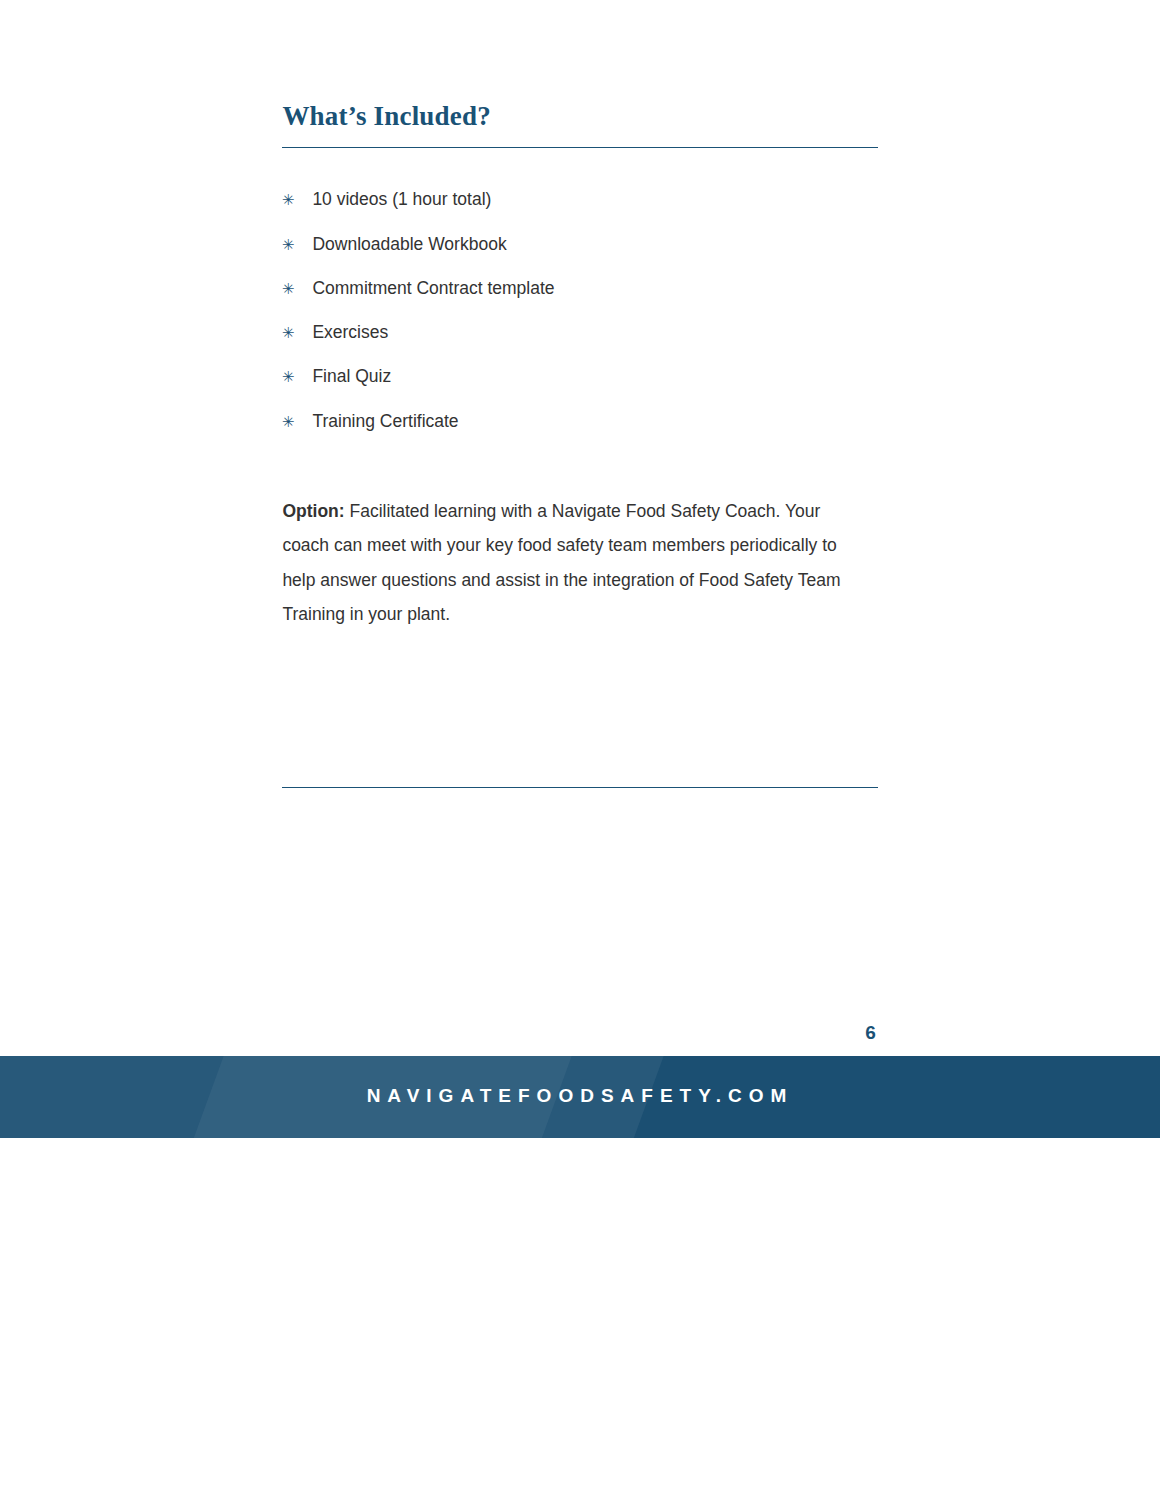What’s Included?
10 videos (1 hour total)
Downloadable Workbook
Commitment Contract template
Exercises
Final Quiz
Training Certificate
Option: Facilitated learning with a Navigate Food Safety Coach. Your coach can meet with your key food safety team members periodically to help answer questions and assist in the integration of Food Safety Team Training in your plant.
6
NAVIGATEFOODSAFETY.COM